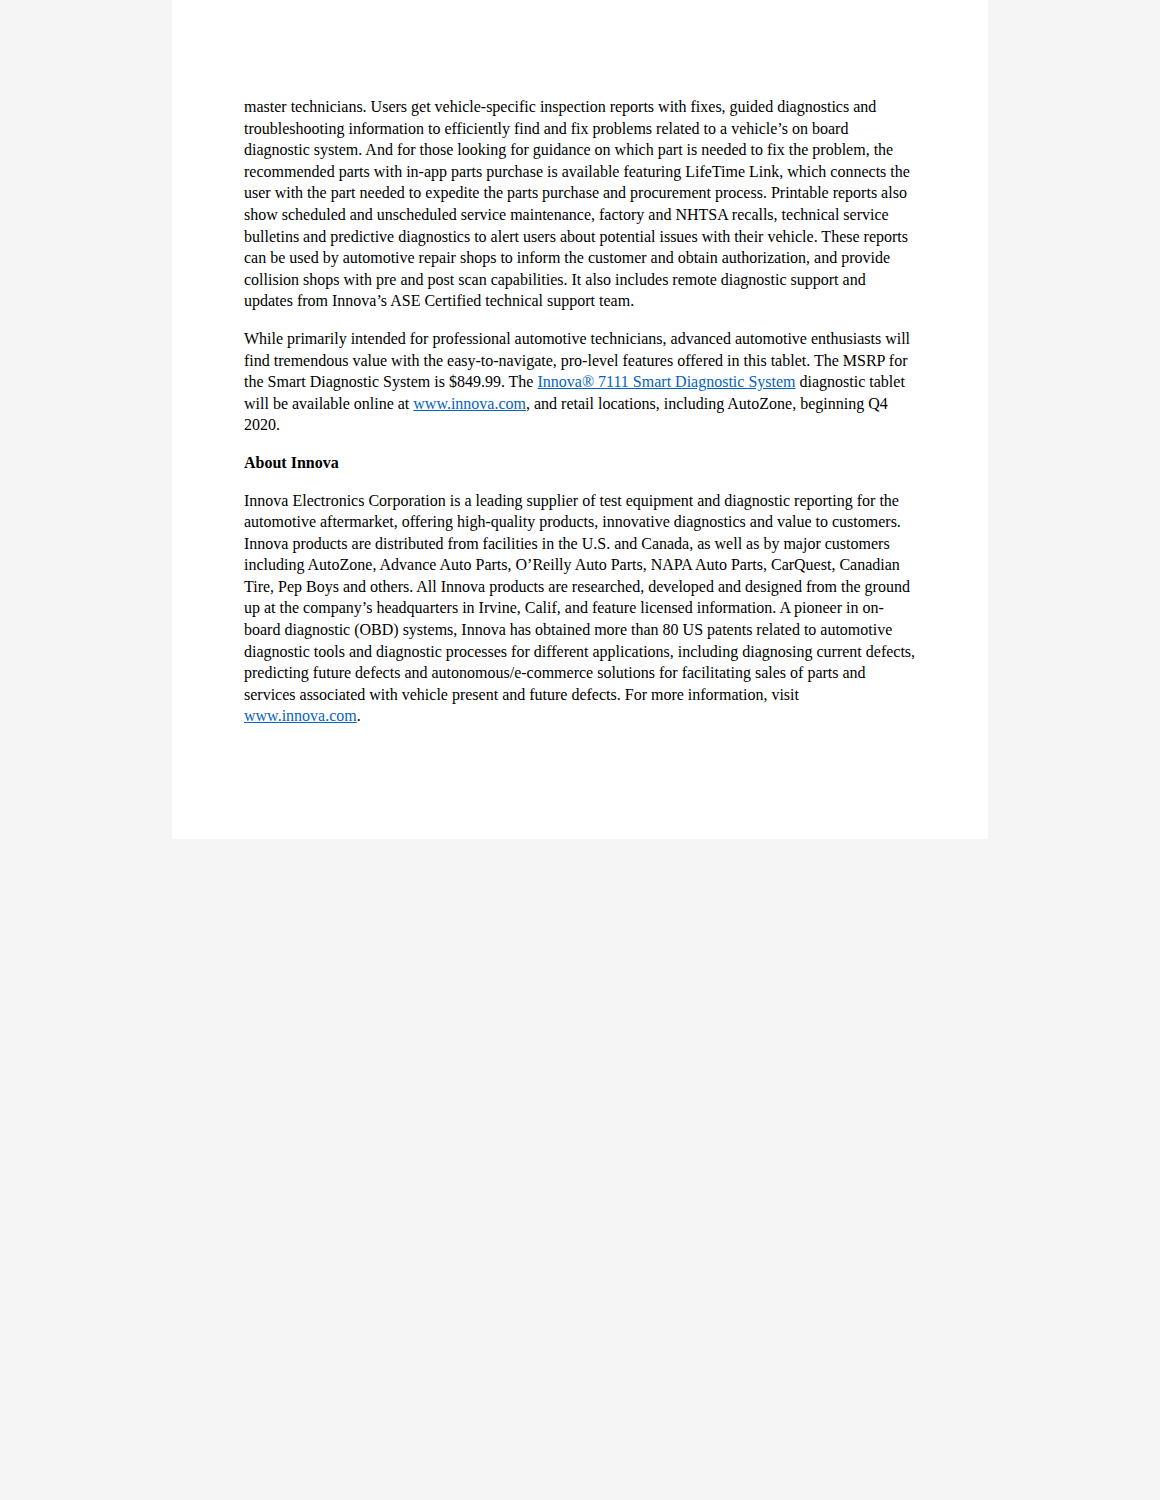master technicians. Users get vehicle-specific inspection reports with fixes, guided diagnostics and troubleshooting information to efficiently find and fix problems related to a vehicle’s on board diagnostic system. And for those looking for guidance on which part is needed to fix the problem, the recommended parts with in-app parts purchase is available featuring LifeTime Link, which connects the user with the part needed to expedite the parts purchase and procurement process. Printable reports also show scheduled and unscheduled service maintenance, factory and NHTSA recalls, technical service bulletins and predictive diagnostics to alert users about potential issues with their vehicle. These reports can be used by automotive repair shops to inform the customer and obtain authorization, and provide collision shops with pre and post scan capabilities. It also includes remote diagnostic support and updates from Innova’s ASE Certified technical support team.
While primarily intended for professional automotive technicians, advanced automotive enthusiasts will find tremendous value with the easy-to-navigate, pro-level features offered in this tablet. The MSRP for the Smart Diagnostic System is $849.99. The Innova® 7111 Smart Diagnostic System diagnostic tablet will be available online at www.innova.com, and retail locations, including AutoZone, beginning Q4 2020.
About Innova
Innova Electronics Corporation is a leading supplier of test equipment and diagnostic reporting for the automotive aftermarket, offering high-quality products, innovative diagnostics and value to customers. Innova products are distributed from facilities in the U.S. and Canada, as well as by major customers including AutoZone, Advance Auto Parts, O’Reilly Auto Parts, NAPA Auto Parts, CarQuest, Canadian Tire, Pep Boys and others. All Innova products are researched, developed and designed from the ground up at the company’s headquarters in Irvine, Calif, and feature licensed information. A pioneer in on-board diagnostic (OBD) systems, Innova has obtained more than 80 US patents related to automotive diagnostic tools and diagnostic processes for different applications, including diagnosing current defects, predicting future defects and autonomous/e-commerce solutions for facilitating sales of parts and services associated with vehicle present and future defects. For more information, visit www.innova.com.